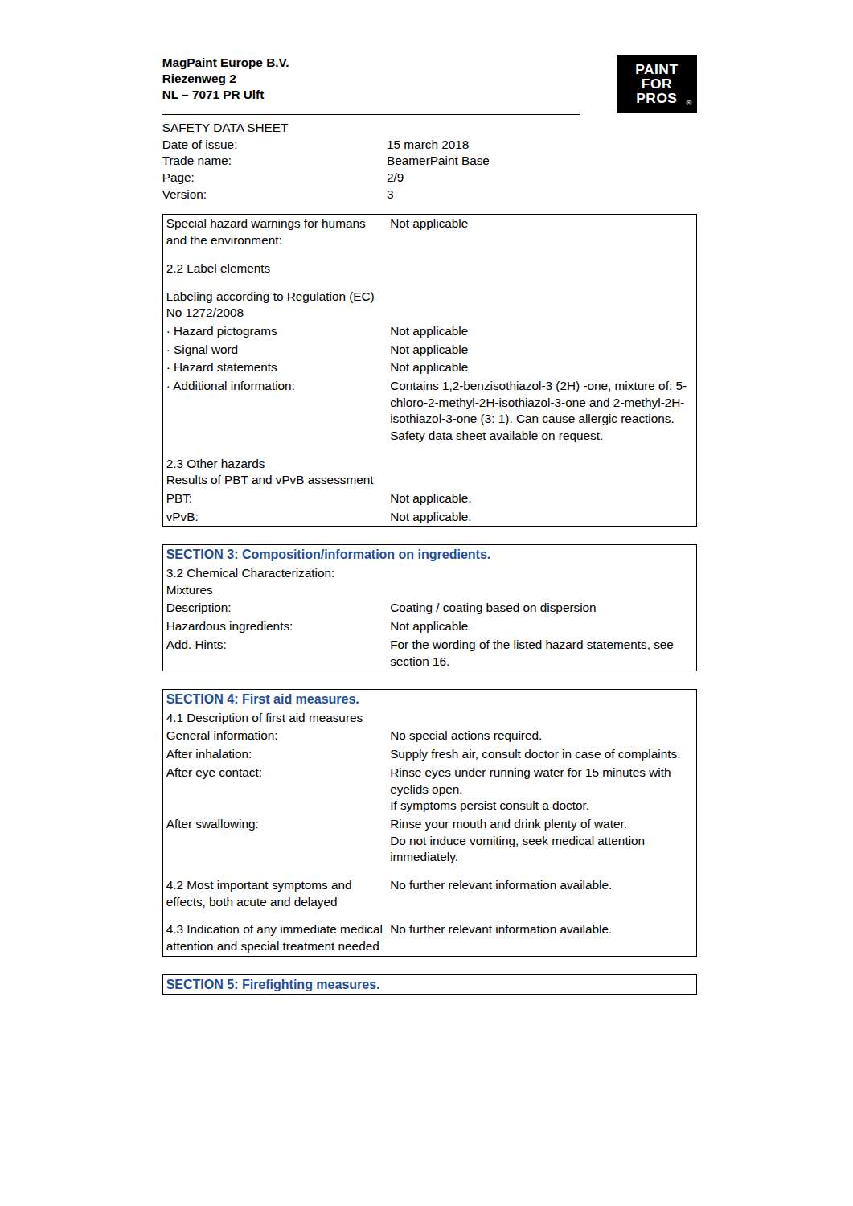MagPaint Europe B.V.
Riezenweg 2
NL – 7071 PR Ulft
PAINT FOR PROS ®
SAFETY DATA SHEET
Date of issue:
15 march 2018
Trade name:
BeamerPaint Base
Page:
2/9
Version:
3
| Special hazard warnings for humans and the environment: | Not applicable |
| 2.2 Label elements | |
| Labeling according to Regulation (EC) No 1272/2008 | |
| · Hazard pictograms | Not applicable |
| · Signal word | Not applicable |
| · Hazard statements | Not applicable |
| · Additional information: | Contains 1,2-benzisothiazol-3 (2H) -one, mixture of: 5-chloro-2-methyl-2H-isothiazol-3-one and 2-methyl-2H-isothiazol-3-one (3: 1). Can cause allergic reactions. Safety data sheet available on request. |
| 2.3 Other hazards Results of PBT and vPvB assessment | |
| PBT: | Not applicable. |
| vPvB: | Not applicable. |
| SECTION 3: Composition/information on ingredients. |
| 3.2 Chemical Characterization: Mixtures | |
| Description: | Coating / coating based on dispersion |
| Hazardous ingredients: | Not applicable. |
| Add. Hints: | For the wording of the listed hazard statements, see section 16. |
| SECTION 4: First aid measures. |
| 4.1 Description of first aid measures | |
| General information: | No special actions required. |
| After inhalation: | Supply fresh air, consult doctor in case of complaints. |
| After eye contact: | Rinse eyes under running water for 15 minutes with eyelids open. If symptoms persist consult a doctor. |
| After swallowing: | Rinse your mouth and drink plenty of water. Do not induce vomiting, seek medical attention immediately. |
| 4.2 Most important symptoms and effects, both acute and delayed | No further relevant information available. |
| 4.3 Indication of any immediate medical attention and special treatment needed | No further relevant information available. |
| SECTION 5: Firefighting measures. |